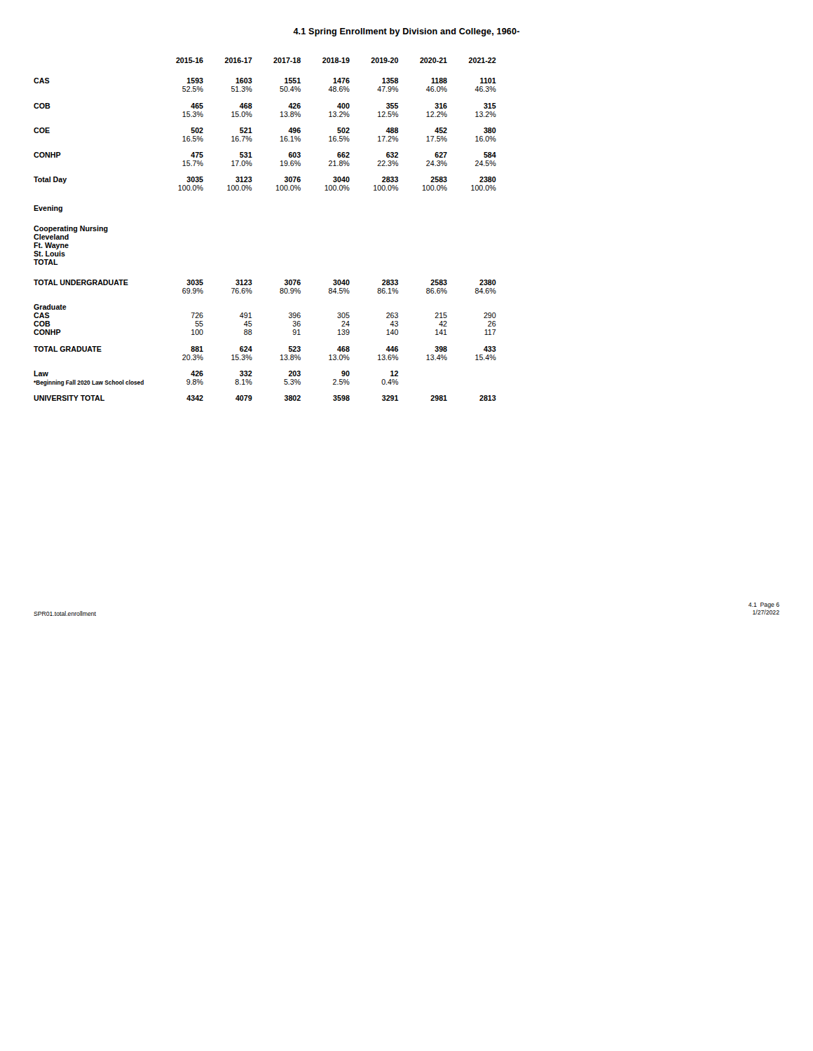4.1 Spring Enrollment by Division and College, 1960-
| | 2015-16 | 2016-17 | 2017-18 | 2018-19 | 2019-20 | 2020-21 | 2021-22 |
| CAS | 1593 | 1603 | 1551 | 1476 | 1358 | 1188 | 1101 |
| | 52.5% | 51.3% | 50.4% | 48.6% | 47.9% | 46.0% | 46.3% |
| COB | 465 | 468 | 426 | 400 | 355 | 316 | 315 |
| | 15.3% | 15.0% | 13.8% | 13.2% | 12.5% | 12.2% | 13.2% |
| COE | 502 | 521 | 496 | 502 | 488 | 452 | 380 |
| | 16.5% | 16.7% | 16.1% | 16.5% | 17.2% | 17.5% | 16.0% |
| CONHP | 475 | 531 | 603 | 662 | 632 | 627 | 584 |
| | 15.7% | 17.0% | 19.6% | 21.8% | 22.3% | 24.3% | 24.5% |
| Total Day | 3035 | 3123 | 3076 | 3040 | 2833 | 2583 | 2380 |
| | 100.0% | 100.0% | 100.0% | 100.0% | 100.0% | 100.0% | 100.0% |
| Evening |
| Cooperating Nursing |
| Cleveland |
| Ft. Wayne |
| St. Louis |
| TOTAL |
| TOTAL UNDERGRADUATE | 3035 | 3123 | 3076 | 3040 | 2833 | 2583 | 2380 |
| | 69.9% | 76.6% | 80.9% | 84.5% | 86.1% | 86.6% | 84.6% |
| Graduate |
| CAS | 726 | 491 | 396 | 305 | 263 | 215 | 290 |
| COB | 55 | 45 | 36 | 24 | 43 | 42 | 26 |
| CONHP | 100 | 88 | 91 | 139 | 140 | 141 | 117 |
| TOTAL GRADUATE | 881 | 624 | 523 | 468 | 446 | 398 | 433 |
| | 20.3% | 15.3% | 13.8% | 13.0% | 13.6% | 13.4% | 15.4% |
| Law | 426 | 332 | 203 | 90 | 12 | | |
| *Beginning Fall 2020 Law School closed | 9.8% | 8.1% | 5.3% | 2.5% | 0.4% | | |
| UNIVERSITY TOTAL | 4342 | 4079 | 3802 | 3598 | 3291 | 2981 | 2813 |
SPR01.total.enrollment
4.1 Page 6
1/27/2022